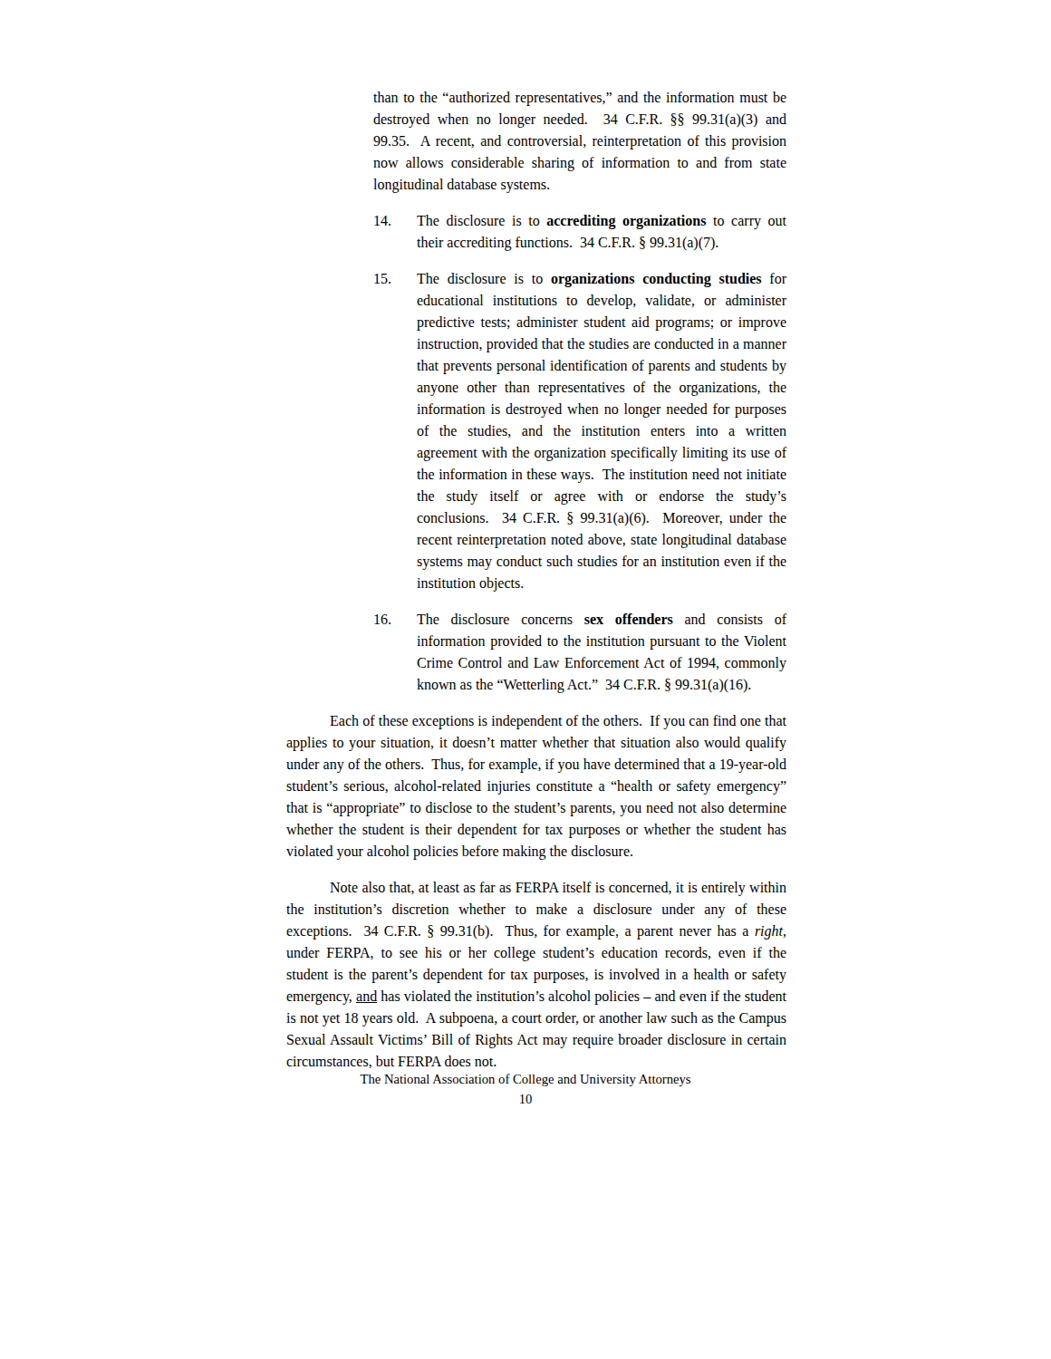than to the “authorized representatives,” and the information must be destroyed when no longer needed. 34 C.F.R. §§ 99.31(a)(3) and 99.35. A recent, and controversial, reinterpretation of this provision now allows considerable sharing of information to and from state longitudinal database systems.
14.
The disclosure is to accrediting organizations to carry out their accrediting functions. 34 C.F.R. § 99.31(a)(7).
15.
The disclosure is to organizations conducting studies for educational institutions to develop, validate, or administer predictive tests; administer student aid programs; or improve instruction, provided that the studies are conducted in a manner that prevents personal identification of parents and students by anyone other than representatives of the organizations, the information is destroyed when no longer needed for purposes of the studies, and the institution enters into a written agreement with the organization specifically limiting its use of the information in these ways. The institution need not initiate the study itself or agree with or endorse the study’s conclusions. 34 C.F.R. § 99.31(a)(6). Moreover, under the recent reinterpretation noted above, state longitudinal database systems may conduct such studies for an institution even if the institution objects.
16.
The disclosure concerns sex offenders and consists of information provided to the institution pursuant to the Violent Crime Control and Law Enforcement Act of 1994, commonly known as the “Wetterling Act.” 34 C.F.R. § 99.31(a)(16).
Each of these exceptions is independent of the others. If you can find one that applies to your situation, it doesn’t matter whether that situation also would qualify under any of the others. Thus, for example, if you have determined that a 19-year-old student’s serious, alcohol-related injuries constitute a “health or safety emergency” that is “appropriate” to disclose to the student’s parents, you need not also determine whether the student is their dependent for tax purposes or whether the student has violated your alcohol policies before making the disclosure.
Note also that, at least as far as FERPA itself is concerned, it is entirely within the institution’s discretion whether to make a disclosure under any of these exceptions. 34 C.F.R. § 99.31(b). Thus, for example, a parent never has a right, under FERPA, to see his or her college student’s education records, even if the student is the parent’s dependent for tax purposes, is involved in a health or safety emergency, and has violated the institution’s alcohol policies – and even if the student is not yet 18 years old. A subpoena, a court order, or another law such as the Campus Sexual Assault Victims’ Bill of Rights Act may require broader disclosure in certain circumstances, but FERPA does not.
The National Association of College and University Attorneys
10